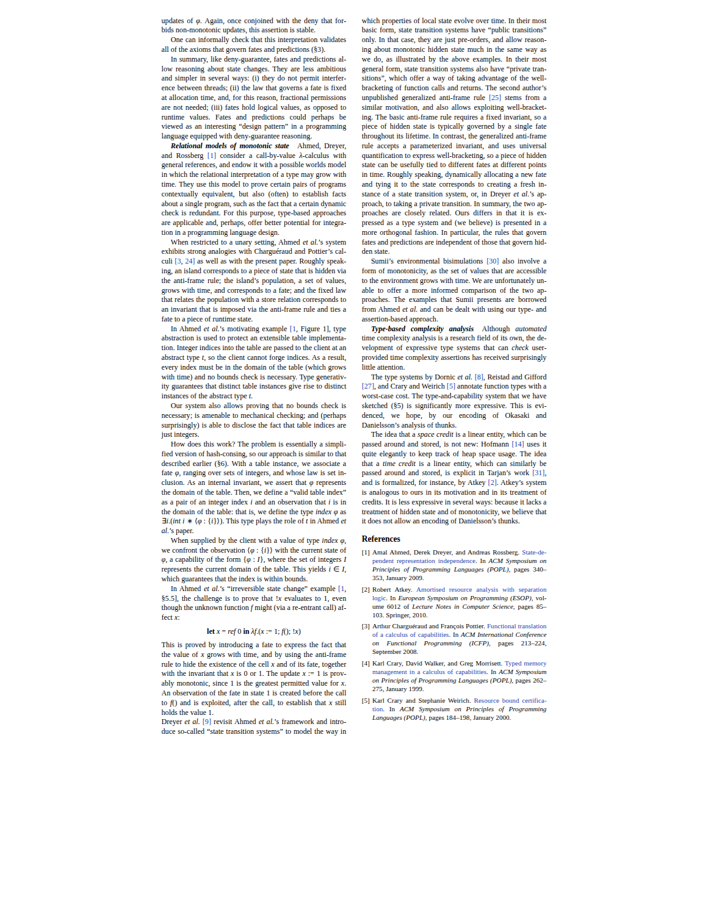updates of φ. Again, once conjoined with the deny that forbids non-monotonic updates, this assertion is stable.
One can informally check that this interpretation validates all of the axioms that govern fates and predictions (§3).
In summary, like deny-guarantee, fates and predictions allow reasoning about state changes. They are less ambitious and simpler in several ways: (i) they do not permit interference between threads; (ii) the law that governs a fate is fixed at allocation time, and, for this reason, fractional permissions are not needed; (iii) fates hold logical values, as opposed to runtime values. Fates and predictions could perhaps be viewed as an interesting “design pattern” in a programming language equipped with deny-guarantee reasoning.
Relational models of monotonic state Ahmed, Dreyer, and Rossberg [1] consider a call-by-value λ-calculus with general references, and endow it with a possible worlds model in which the relational interpretation of a type may grow with time. They use this model to prove certain pairs of programs contextually equivalent, but also (often) to establish facts about a single program, such as the fact that a certain dynamic check is redundant. For this purpose, type-based approaches are applicable and, perhaps, offer better potential for integration in a programming language design.
When restricted to a unary setting, Ahmed et al.’s system exhibits strong analogies with Charguéraud and Pottier’s calculi [3, 24] as well as with the present paper. Roughly speaking, an island corresponds to a piece of state that is hidden via the anti-frame rule; the island’s population, a set of values, grows with time, and corresponds to a fate; and the fixed law that relates the population with a store relation corresponds to an invariant that is imposed via the anti-frame rule and ties a fate to a piece of runtime state.
In Ahmed et al.’s motivating example [1, Figure 1], type abstraction is used to protect an extensible table implementation. Integer indices into the table are passed to the client at an abstract type t, so the client cannot forge indices. As a result, every index must be in the domain of the table (which grows with time) and no bounds check is necessary. Type generativity guarantees that distinct table instances give rise to distinct instances of the abstract type t.
Our system also allows proving that no bounds check is necessary; is amenable to mechanical checking; and (perhaps surprisingly) is able to disclose the fact that table indices are just integers.
How does this work? The problem is essentially a simplified version of hash-consing, so our approach is similar to that described earlier (§6). With a table instance, we associate a fate φ, ranging over sets of integers, and whose law is set inclusion. As an internal invariant, we assert that φ represents the domain of the table. Then, we define a “valid table index” as a pair of an integer index i and an observation that i is in the domain of the table: that is, we define the type index φ as ∃i.(int i ∗ ⟨φ : {i}⟩). This type plays the role of t in Ahmed et al.’s paper.
When supplied by the client with a value of type index φ, we confront the observation ⟨φ : {i}⟩ with the current state of φ, a capability of the form {φ : I}, where the set of integers I represents the current domain of the table. This yields i ∈ I, which guarantees that the index is within bounds.
In Ahmed et al.’s “irreversible state change” example [1, §5.5], the challenge is to prove that !x evaluates to 1, even though the unknown function f might (via a re-entrant call) affect x:
let x = ref 0 in λf.(x := 1; f(); !x)
This is proved by introducing a fate to express the fact that the value of x grows with time, and by using the anti-frame rule to hide the existence of the cell x and of its fate, together with the invariant that x is 0 or 1. The update x := 1 is provably monotonic, since 1 is the greatest permitted value for x. An observation of the fate in state 1 is created before the call to f() and is exploited, after the call, to establish that x still holds the value 1.
Dreyer et al. [9] revisit Ahmed et al.’s framework and introduce so-called “state transition systems” to model the way in which properties of local state evolve over time. In their most basic form, state transition systems have “public transitions” only. In that case, they are just pre-orders, and allow reasoning about monotonic hidden state much in the same way as we do, as illustrated by the above examples. In their most general form, state transition systems also have “private transitions”, which offer a way of taking advantage of the well-bracketing of function calls and returns. The second author’s unpublished generalized anti-frame rule [25] stems from a similar motivation, and also allows exploiting well-bracketing. The basic anti-frame rule requires a fixed invariant, so a piece of hidden state is typically governed by a single fate throughout its lifetime. In contrast, the generalized anti-frame rule accepts a parameterized invariant, and uses universal quantification to express well-bracketing, so a piece of hidden state can be usefully tied to different fates at different points in time. Roughly speaking, dynamically allocating a new fate and tying it to the state corresponds to creating a fresh instance of a state transition system, or, in Dreyer et al.’s approach, to taking a private transition. In summary, the two approaches are closely related. Ours differs in that it is expressed as a type system and (we believe) is presented in a more orthogonal fashion. In particular, the rules that govern fates and predictions are independent of those that govern hidden state.
Sumii’s environmental bisimulations [30] also involve a form of monotonicity, as the set of values that are accessible to the environment grows with time. We are unfortunately unable to offer a more informed comparison of the two approaches. The examples that Sumii presents are borrowed from Ahmed et al. and can be dealt with using our type- and assertion-based approach.
Type-based complexity analysis Although automated time complexity analysis is a research field of its own, the development of expressive type systems that can check user-provided time complexity assertions has received surprisingly little attention.
The type systems by Dornic et al. [8], Reistad and Gifford [27], and Crary and Weirich [5] annotate function types with a worst-case cost. The type-and-capability system that we have sketched (§5) is significantly more expressive. This is evidenced, we hope, by our encoding of Okasaki and Danielsson’s analysis of thunks.
The idea that a space credit is a linear entity, which can be passed around and stored, is not new: Hofmann [14] uses it quite elegantly to keep track of heap space usage. The idea that a time credit is a linear entity, which can similarly be passed around and stored, is explicit in Tarjan’s work [31], and is formalized, for instance, by Atkey [2]. Atkey’s system is analogous to ours in its motivation and in its treatment of credits. It is less expressive in several ways: because it lacks a treatment of hidden state and of monotonicity, we believe that it does not allow an encoding of Danielsson’s thunks.
References
[1] Amal Ahmed, Derek Dreyer, and Andreas Rossberg. State-dependent representation independence. In ACM Symposium on Principles of Programming Languages (POPL), pages 340–353, January 2009.
[2] Robert Atkey. Amortised resource analysis with separation logic. In European Symposium on Programming (ESOP), volume 6012 of Lecture Notes in Computer Science, pages 85–103. Springer, 2010.
[3] Arthur Charguéraud and François Pottier. Functional translation of a calculus of capabilities. In ACM International Conference on Functional Programming (ICFP), pages 213–224, September 2008.
[4] Karl Crary, David Walker, and Greg Morrisett. Typed memory management in a calculus of capabilities. In ACM Symposium on Principles of Programming Languages (POPL), pages 262–275, January 1999.
[5] Karl Crary and Stephanie Weirich. Resource bound certification. In ACM Symposium on Principles of Programming Languages (POPL), pages 184–198, January 2000.